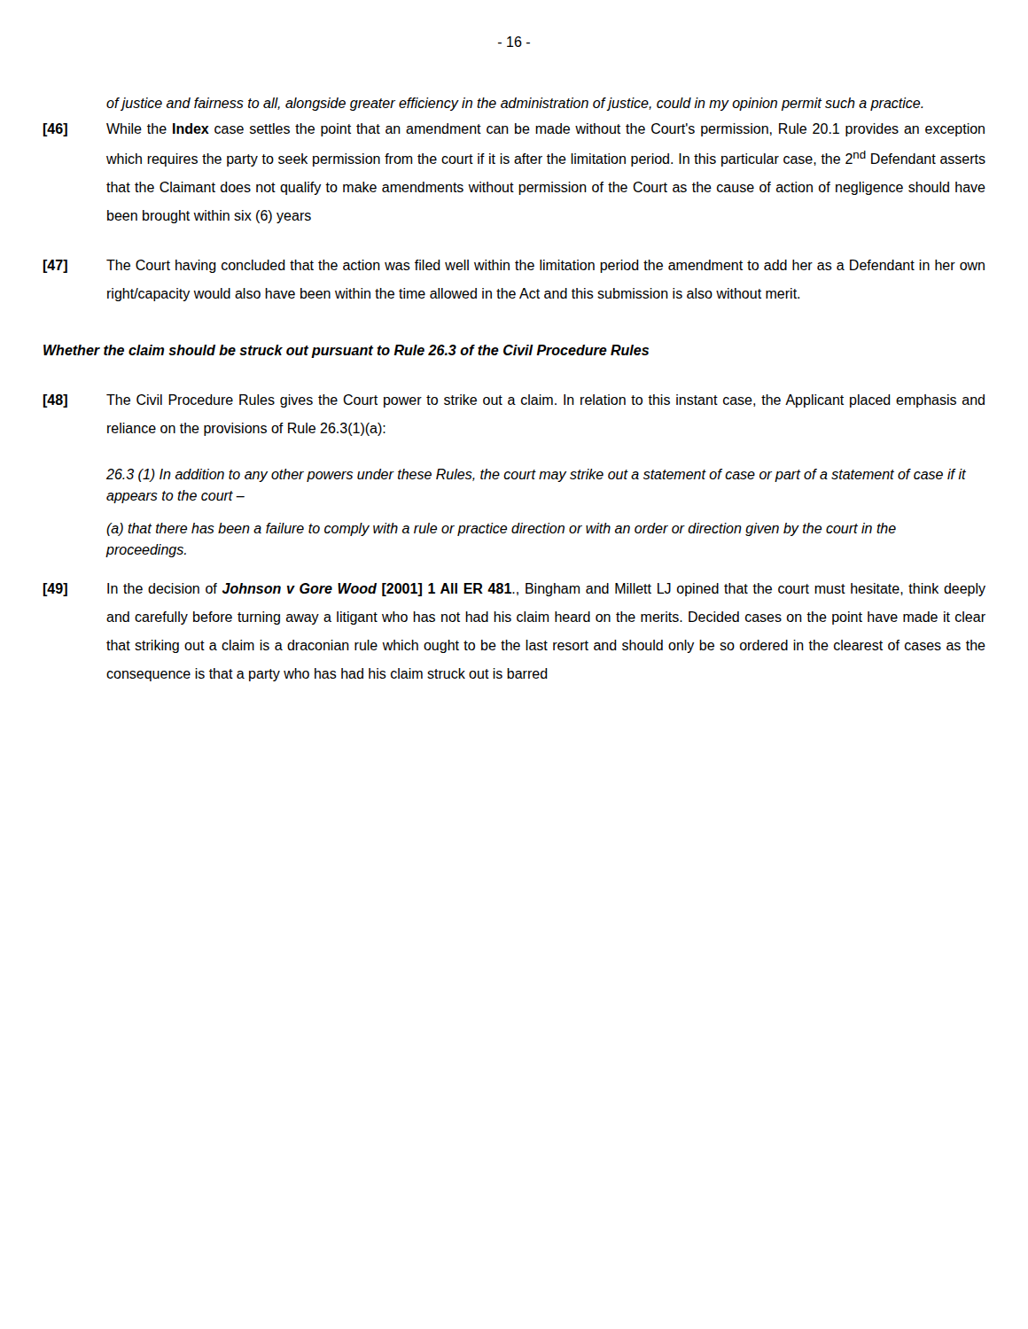- 16 -
of justice and fairness to all, alongside greater efficiency in the administration of justice, could in my opinion permit such a practice.
[46]
While the Index case settles the point that an amendment can be made without the Court's permission, Rule 20.1 provides an exception which requires the party to seek permission from the court if it is after the limitation period. In this particular case, the 2nd Defendant asserts that the Claimant does not qualify to make amendments without permission of the Court as the cause of action of negligence should have been brought within six (6) years
[47]
The Court having concluded that the action was filed well within the limitation period the amendment to add her as a Defendant in her own right/capacity would also have been within the time allowed in the Act and this submission is also without merit.
Whether the claim should be struck out pursuant to Rule 26.3 of the Civil Procedure Rules
[48]
The Civil Procedure Rules gives the Court power to strike out a claim. In relation to this instant case, the Applicant placed emphasis and reliance on the provisions of Rule 26.3(1)(a):
26.3 (1) In addition to any other powers under these Rules, the court may strike out a statement of case or part of a statement of case if it appears to the court –
(a) that there has been a failure to comply with a rule or practice direction or with an order or direction given by the court in the proceedings.
[49]
In the decision of Johnson v Gore Wood [2001] 1 All ER 481., Bingham and Millett LJ opined that the court must hesitate, think deeply and carefully before turning away a litigant who has not had his claim heard on the merits. Decided cases on the point have made it clear that striking out a claim is a draconian rule which ought to be the last resort and should only be so ordered in the clearest of cases as the consequence is that a party who has had his claim struck out is barred